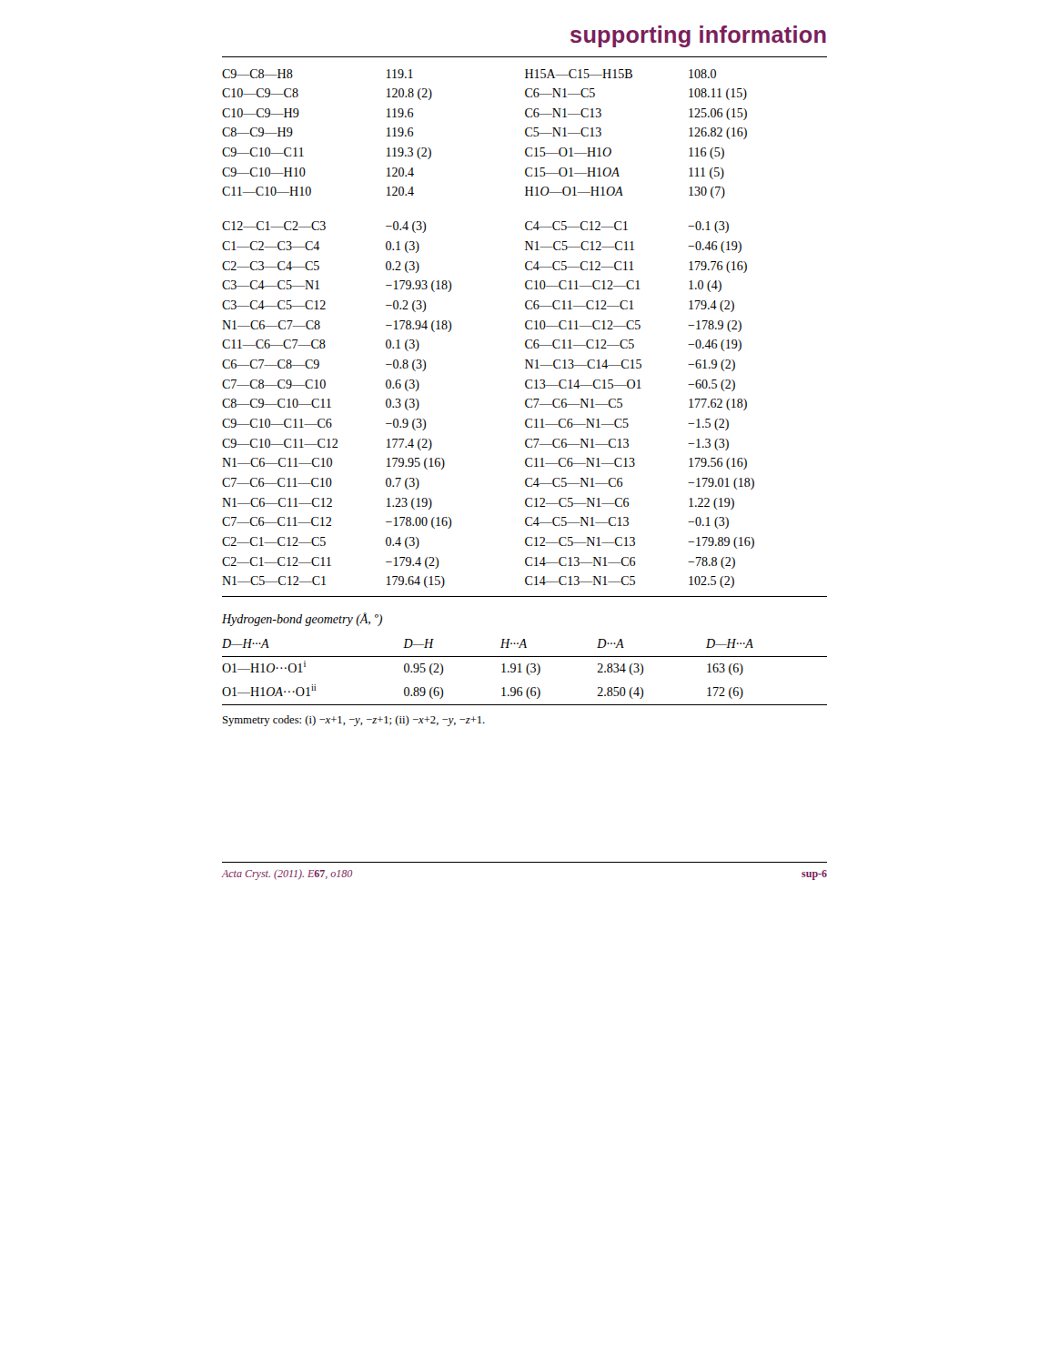supporting information
| C9—C8—H8 | 119.1 | H15A—C15—H15B | 108.0 |
| C10—C9—C8 | 120.8 (2) | C6—N1—C5 | 108.11 (15) |
| C10—C9—H9 | 119.6 | C6—N1—C13 | 125.06 (15) |
| C8—C9—H9 | 119.6 | C5—N1—C13 | 126.82 (16) |
| C9—C10—C11 | 119.3 (2) | C15—O1—H1 O | 116 (5) |
| C9—C10—H10 | 120.4 | C15—O1—H1 OA | 111 (5) |
| C11—C10—H10 | 120.4 | H1 O —O1—H1 OA | 130 (7) |
| C12—C1—C2—C3 | −0.4 (3) | C4—C5—C12—C1 | −0.1 (3) |
| C1—C2—C3—C4 | 0.1 (3) | N1—C5—C12—C11 | −0.46 (19) |
| C2—C3—C4—C5 | 0.2 (3) | C4—C5—C12—C11 | 179.76 (16) |
| C3—C4—C5—N1 | −179.93 (18) | C10—C11—C12—C1 | 1.0 (4) |
| C3—C4—C5—C12 | −0.2 (3) | C6—C11—C12—C1 | 179.4 (2) |
| N1—C6—C7—C8 | −178.94 (18) | C10—C11—C12—C5 | −178.9 (2) |
| C11—C6—C7—C8 | 0.1 (3) | C6—C11—C12—C5 | −0.46 (19) |
| C6—C7—C8—C9 | −0.8 (3) | N1—C13—C14—C15 | −61.9 (2) |
| C7—C8—C9—C10 | 0.6 (3) | C13—C14—C15—O1 | −60.5 (2) |
| C8—C9—C10—C11 | 0.3 (3) | C7—C6—N1—C5 | 177.62 (18) |
| C9—C10—C11—C6 | −0.9 (3) | C11—C6—N1—C5 | −1.5 (2) |
| C9—C10—C11—C12 | 177.4 (2) | C7—C6—N1—C13 | −1.3 (3) |
| N1—C6—C11—C10 | 179.95 (16) | C11—C6—N1—C13 | 179.56 (16) |
| C7—C6—C11—C10 | 0.7 (3) | C4—C5—N1—C6 | −179.01 (18) |
| N1—C6—C11—C12 | 1.23 (19) | C12—C5—N1—C6 | 1.22 (19) |
| C7—C6—C11—C12 | −178.00 (16) | C4—C5—N1—C13 | −0.1 (3) |
| C2—C1—C12—C5 | 0.4 (3) | C12—C5—N1—C13 | −179.89 (16) |
| C2—C1—C12—C11 | −179.4 (2) | C14—C13—N1—C6 | −78.8 (2) |
| N1—C5—C12—C1 | 179.64 (15) | C14—C13—N1—C5 | 102.5 (2) |
Hydrogen-bond geometry (Å, º)
| D —H··· A | D —H | H··· A | D ··· A | D —H··· A |
| --- | --- | --- | --- | --- |
| O1—H1 O ···O1 i | 0.95 (2) | 1.91 (3) | 2.834 (3) | 163 (6) |
| O1—H1 OA ···O1 ii | 0.89 (6) | 1.96 (6) | 2.850 (4) | 172 (6) |
Symmetry codes: (i) −x+1, −y, −z+1; (ii) −x+2, −y, −z+1.
Acta Cryst. (2011). E67, o180
sup-6